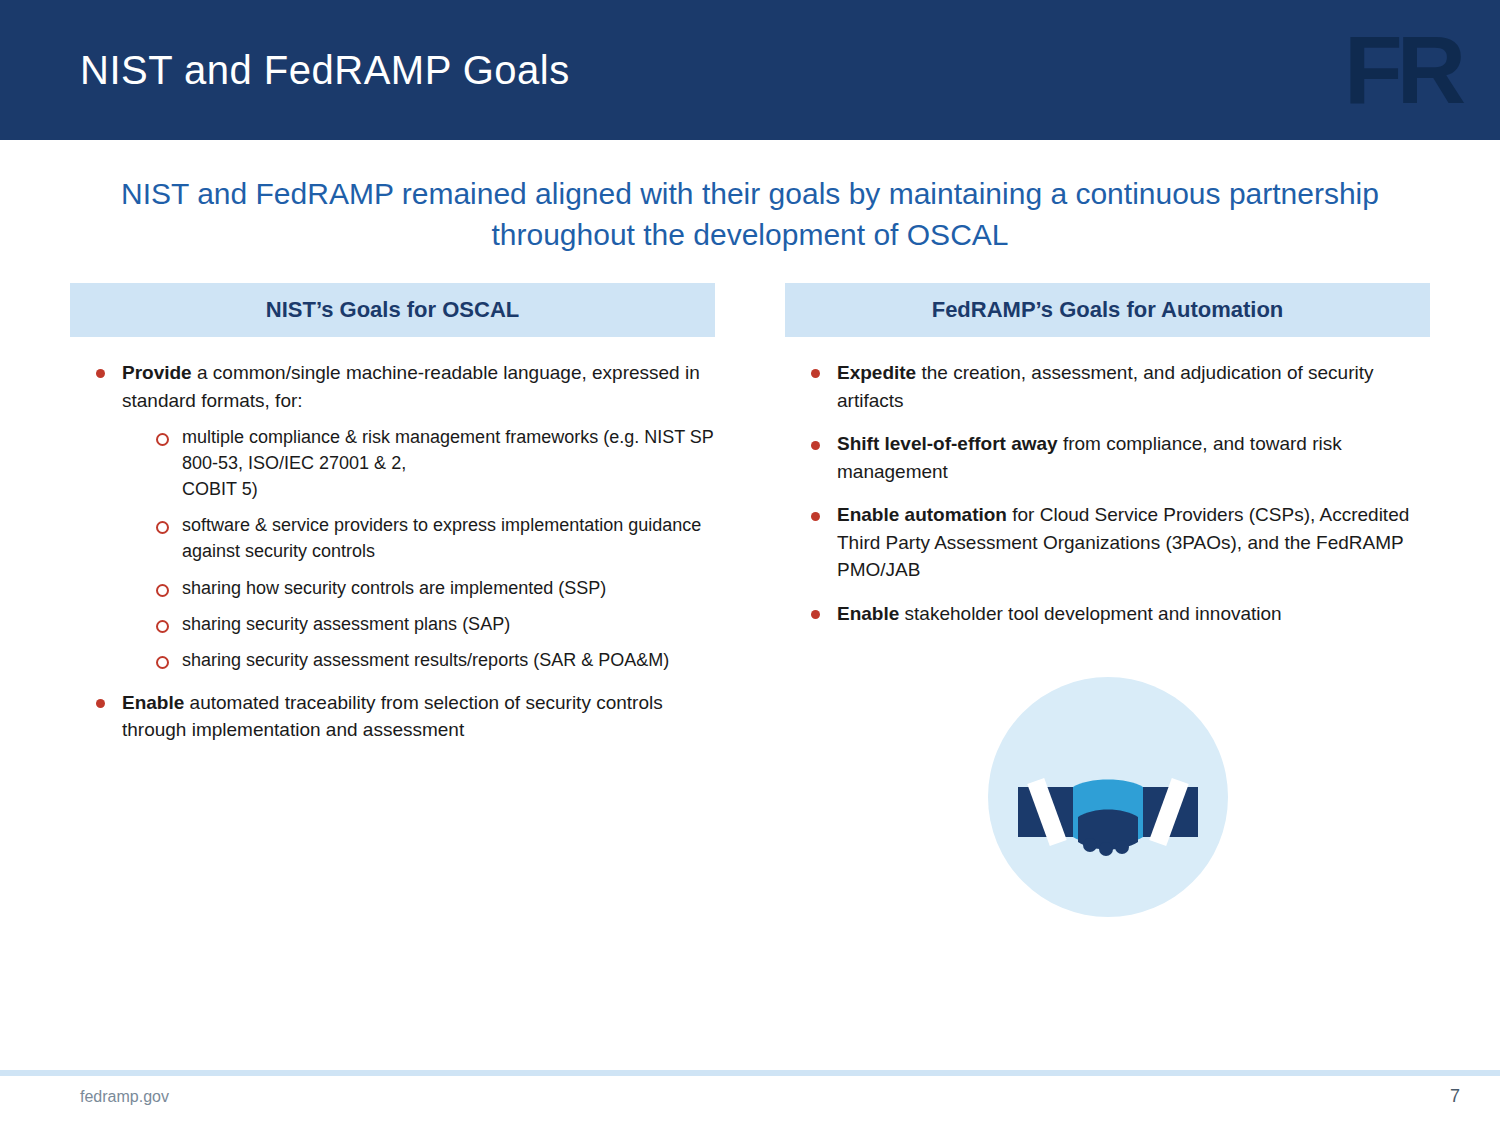NIST and FedRAMP Goals
FR
NIST and FedRAMP remained aligned with their goals by maintaining a continuous partnership throughout the development of OSCAL
NIST’s Goals for OSCAL
Provide a common/single machine-readable language, expressed in standard formats, for:
multiple compliance & risk management frameworks (e.g. NIST SP 800-53, ISO/IEC 27001 & 2,
COBIT 5)
software & service providers to express implementation guidance against security controls
sharing how security controls are implemented (SSP)
sharing security assessment plans (SAP)
sharing security assessment results/reports (SAR & POA&M)
Enable automated traceability from selection of security controls through implementation and assessment
FedRAMP’s Goals for Automation
Expedite the creation, assessment, and adjudication of security artifacts
Shift level-of-effort away from compliance, and toward risk management
Enable automation for Cloud Service Providers (CSPs), Accredited Third Party Assessment Organizations (3PAOs), and the FedRAMP PMO/JAB
Enable stakeholder tool development and innovation
fedramp.gov 7